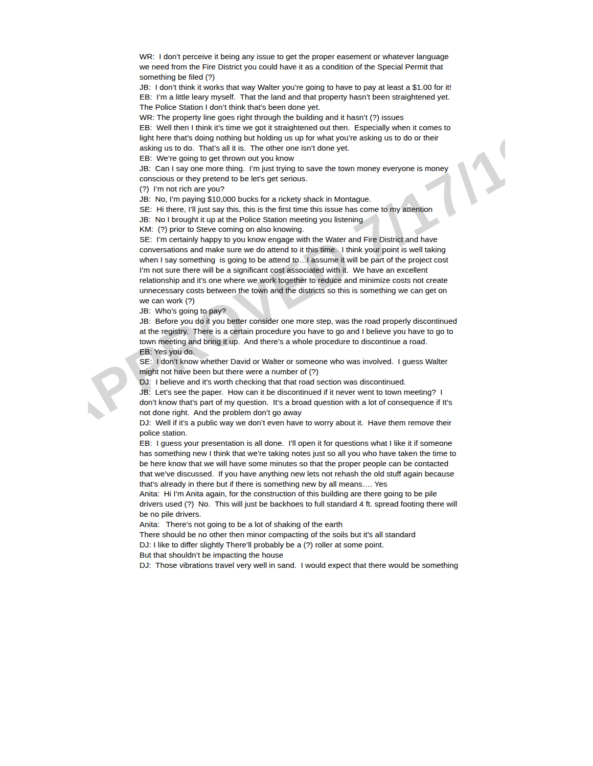APPROVED 7/17/19
WR: I don’t perceive it being any issue to get the proper easement or whatever language we need from the Fire District you could have it as a condition of the Special Permit that something be filed (?)
JB: I don’t think it works that way Walter you’re going to have to pay at least a $1.00 for it!
EB: I’m a little leary myself. That the land and that property hasn’t been straightened yet. The Police Station I don’t think that’s been done yet.
WR: The property line goes right through the building and it hasn’t (?) issues
EB: Well then I think it’s time we got it straightened out then. Especially when it comes to light here that’s doing nothing but holding us up for what you’re asking us to do or their asking us to do. That’s all it is. The other one isn’t done yet.
EB: We’re going to get thrown out you know
JB: Can I say one more thing. I’m just trying to save the town money everyone is money conscious or they pretend to be let’s get serious.
(?) I’m not rich are you?
JB: No, I’m paying $10,000 bucks for a rickety shack in Montague.
SE: Hi there, I’ll just say this, this is the first time this issue has come to my attention
JB: No I brought it up at the Police Station meeting you listening
KM: (?) prior to Steve coming on also knowing.
SE: I’m certainly happy to you know engage with the Water and Fire District and have conversations and make sure we do attend to it this time. I think your point is well taking when I say something is going to be attend to…I assume it will be part of the project cost I’m not sure there will be a significant cost associated with it. We have an excellent relationship and it’s one where we work together to reduce and minimize costs not create unnecessary costs between the town and the districts so this is something we can get on we can work (?)
JB: Who’s going to pay?
JB: Before you do it you better consider one more step, was the road properly discontinued at the registry. There is a certain procedure you have to go and I believe you have to go to town meeting and bring it up. And there’s a whole procedure to discontinue a road.
EB: Yes you do.
SE: I don’t know whether David or Walter or someone who was involved. I guess Walter might not have been but there were a number of (?)
DJ: I believe and it’s worth checking that that road section was discontinued.
JB: Let’s see the paper. How can it be discontinued if it never went to town meeting? I don’t know that’s part of my question. It’s a broad question with a lot of consequence if It’s not done right. And the problem don’t go away
DJ: Well if it’s a public way we don’t even have to worry about it. Have them remove their police station.
EB: I guess your presentation is all done. I’ll open it for questions what I like it if someone has something new I think that we’re taking notes just so all you who have taken the time to be here know that we will have some minutes so that the proper people can be contacted that we’ve discussed. If you have anything new lets not rehash the old stuff again because that’s already in there but if there is something new by all means…. Yes
Anita: Hi I’m Anita again, for the construction of this building are there going to be pile drivers used (?) No. This will just be backhoes to full standard 4 ft. spread footing there will be no pile drivers.
Anita: There’s not going to be a lot of shaking of the earth
There should be no other then minor compacting of the soils but it’s all standard
DJ: I like to differ slightly There’ll probably be a (?) roller at some point.
But that shouldn’t be impacting the house
DJ: Those vibrations travel very well in sand. I would expect that there would be something